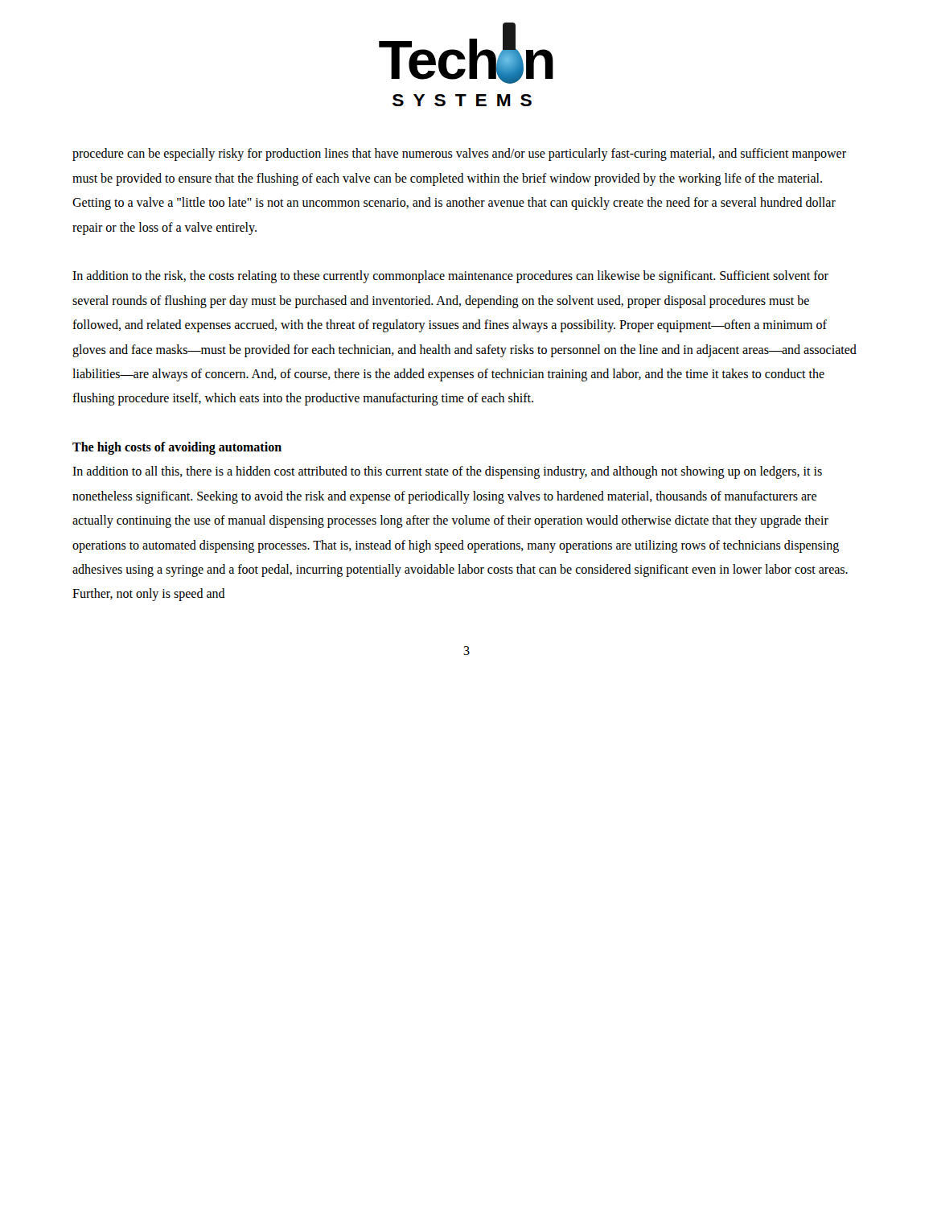Tech n
SYSTEMS
procedure can be especially risky for production lines that have numerous valves and/or use particularly fast-curing material, and sufficient manpower must be provided to ensure that the flushing of each valve can be completed within the brief window provided by the working life of the material. Getting to a valve a "little too late" is not an uncommon scenario, and is another avenue that can quickly create the need for a several hundred dollar repair or the loss of a valve entirely.
In addition to the risk, the costs relating to these currently commonplace maintenance procedures can likewise be significant. Sufficient solvent for several rounds of flushing per day must be purchased and inventoried. And, depending on the solvent used, proper disposal procedures must be followed, and related expenses accrued, with the threat of regulatory issues and fines always a possibility. Proper equipment—often a minimum of gloves and face masks—must be provided for each technician, and health and safety risks to personnel on the line and in adjacent areas—and associated liabilities—are always of concern. And, of course, there is the added expenses of technician training and labor, and the time it takes to conduct the flushing procedure itself, which eats into the productive manufacturing time of each shift.
The high costs of avoiding automation
In addition to all this, there is a hidden cost attributed to this current state of the dispensing industry, and although not showing up on ledgers, it is nonetheless significant. Seeking to avoid the risk and expense of periodically losing valves to hardened material, thousands of manufacturers are actually continuing the use of manual dispensing processes long after the volume of their operation would otherwise dictate that they upgrade their operations to automated dispensing processes. That is, instead of high speed operations, many operations are utilizing rows of technicians dispensing adhesives using a syringe and a foot pedal, incurring potentially avoidable labor costs that can be considered significant even in lower labor cost areas. Further, not only is speed and
3